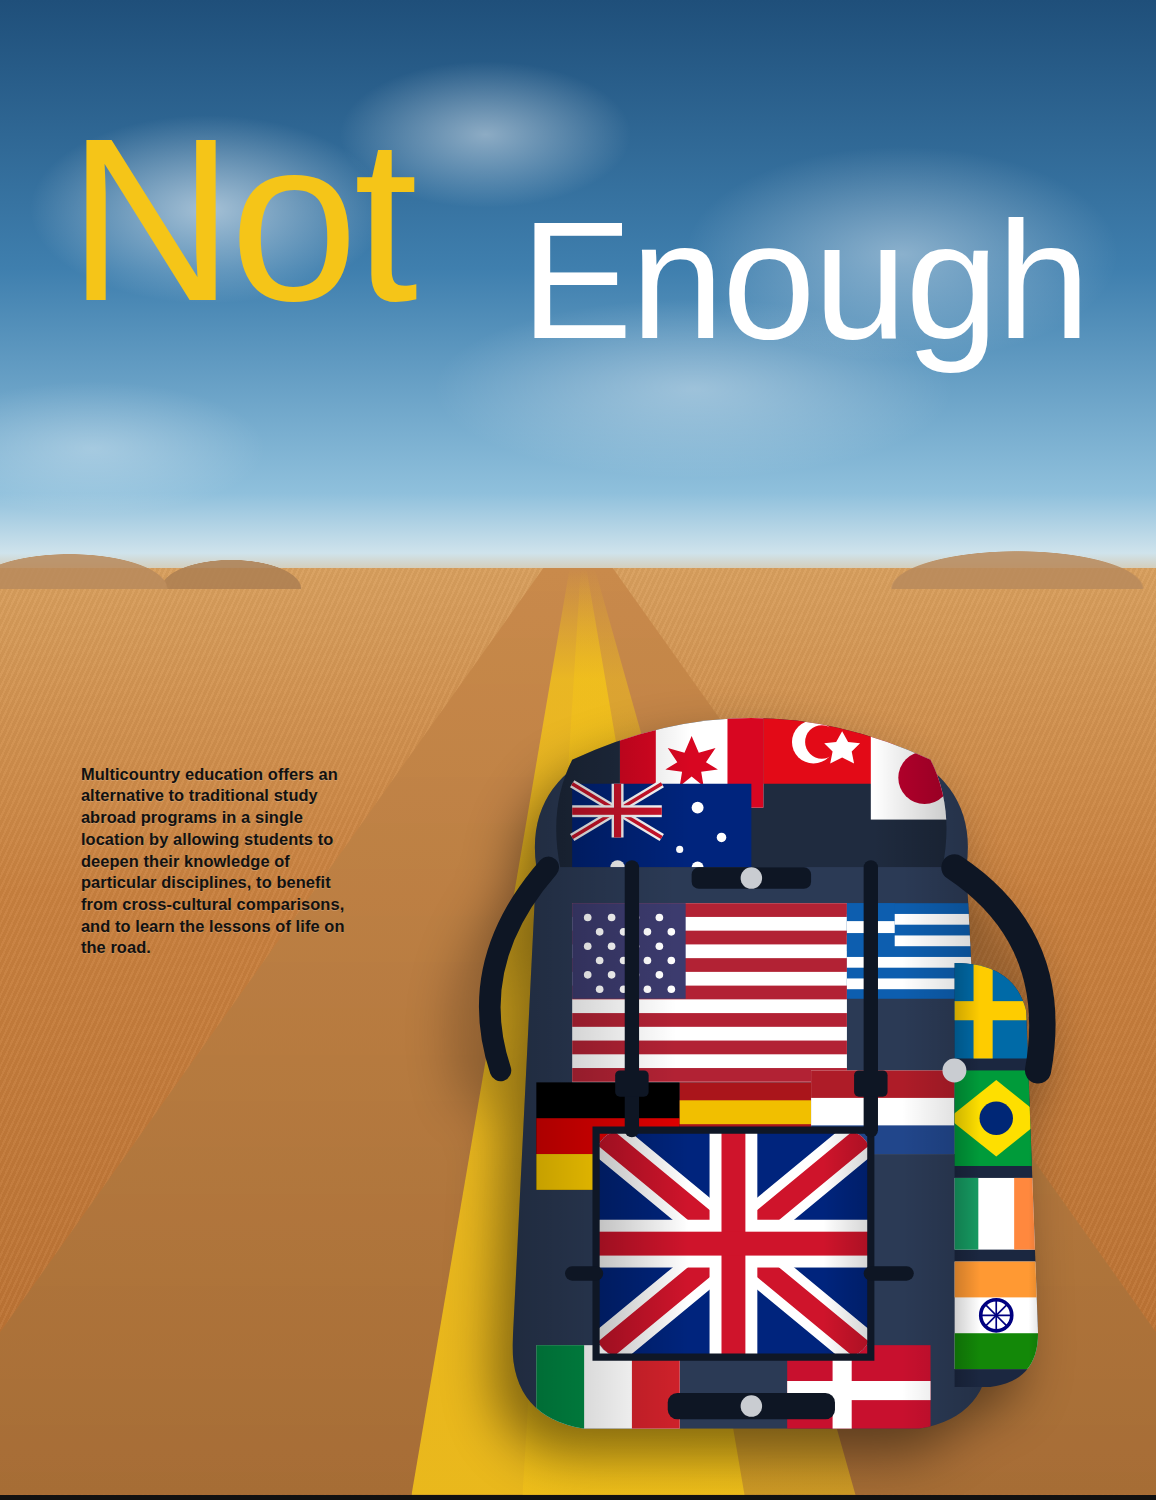Not Enough
Multicountry education offers an alternative to traditional study abroad programs in a single location by allowing students to deepen their knowledge of particular disciplines, to benefit from cross-cultural comparisons, and to learn the lessons of life on the road.